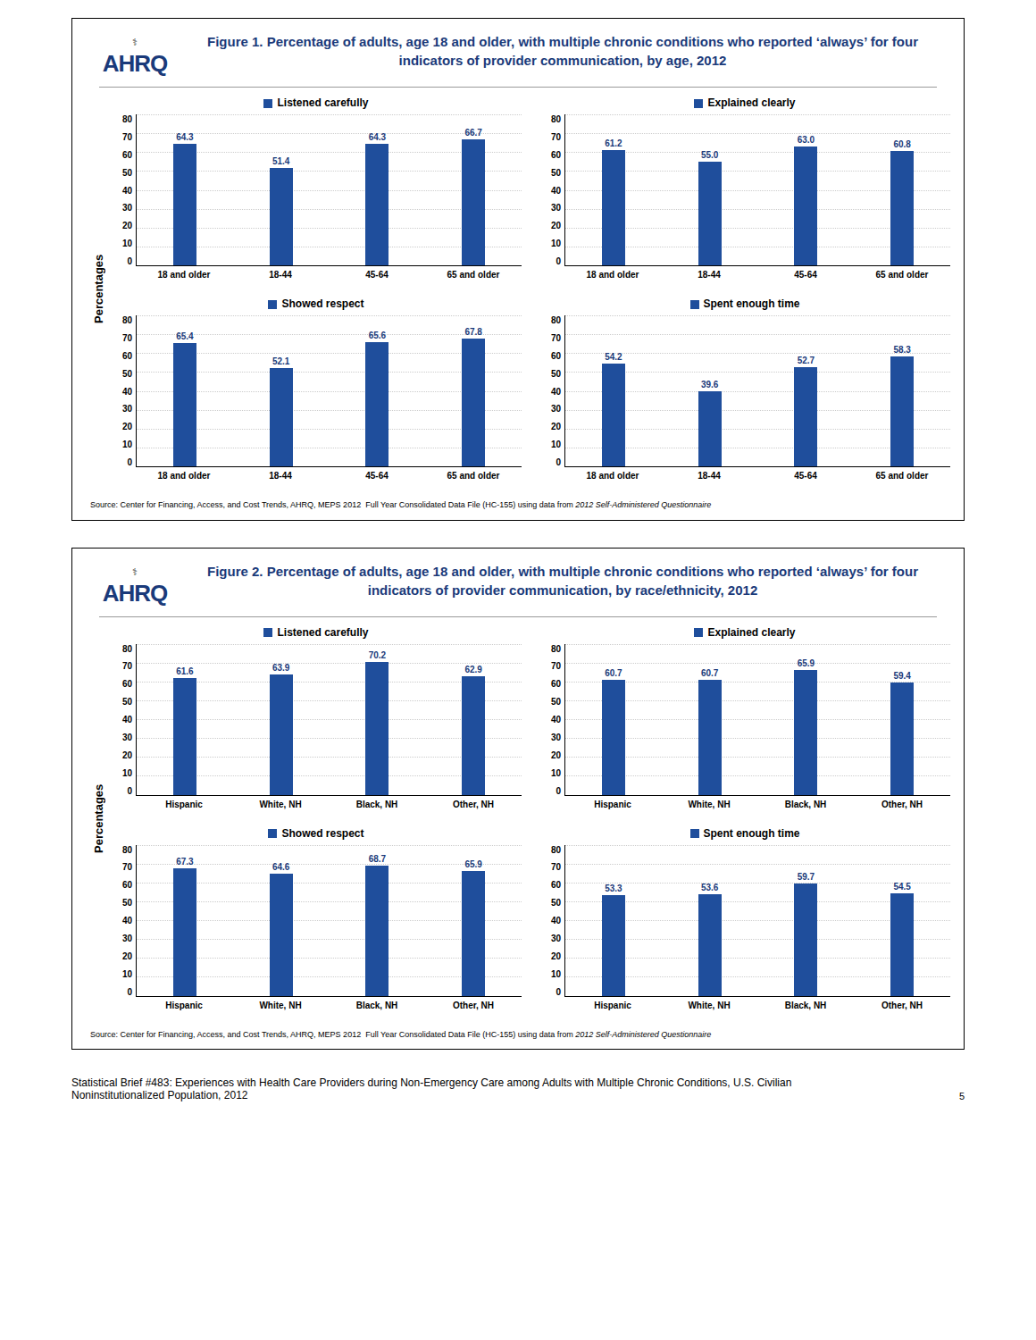⚕ AHRQ
Figure 1. Percentage of adults, age 18 and older, with multiple chronic conditions who reported ‘always’ for four indicators of provider communication, by age, 2012
Percentages
Listened carefully
80
70
60
50
40
30
20
10
0
64.3
51.4
64.3
66.7
18 and older 18-4445-6465 and older
Explained clearly
80
70
60
50
40
30
20
10
0
61.2
55.0
63.0
60.8
18 and older 18-4445-6465 and older
Showed respect
80
70
60
50
40
30
20
10
0
65.4
52.1
65.6
67.8
18 and older 18-4445-6465 and older
Spent enough time
80
70
60
50
40
30
20
10
0
54.2
39.6
52.7
58.3
18 and older 18-4445-6465 and older
Source: Center for Financing, Access, and Cost Trends, AHRQ, MEPS 2012 Full Year Consolidated Data File (HC-155) using data from 2012 Self-Administered Questionnaire
⚕ AHRQ
Figure 2. Percentage of adults, age 18 and older, with multiple chronic conditions who reported ‘always’ for four indicators of provider communication, by race/ethnicity, 2012
Percentages
Listened carefully
80
70
60
50
40
30
20
10
0
61.6
63.9
70.2
62.9
Hispanic White, NH Black, NH Other, NH
Explained clearly
80
70
60
50
40
30
20
10
0
60.7
60.7
65.9
59.4
Hispanic White, NH Black, NH Other, NH
Showed respect
80
70
60
50
40
30
20
10
0
67.3
64.6
68.7
65.9
Hispanic White, NH Black, NH Other, NH
Spent enough time
80
70
60
50
40
30
20
10
0
53.3
53.6
59.7
54.5
Hispanic White, NH Black, NH Other, NH
Source: Center for Financing, Access, and Cost Trends, AHRQ, MEPS 2012 Full Year Consolidated Data File (HC-155) using data from 2012 Self-Administered Questionnaire
Statistical Brief #483: Experiences with Health Care Providers during Non-Emergency Care among Adults with Multiple Chronic Conditions, U.S. Civilian Noninstitutionalized Population, 2012
5